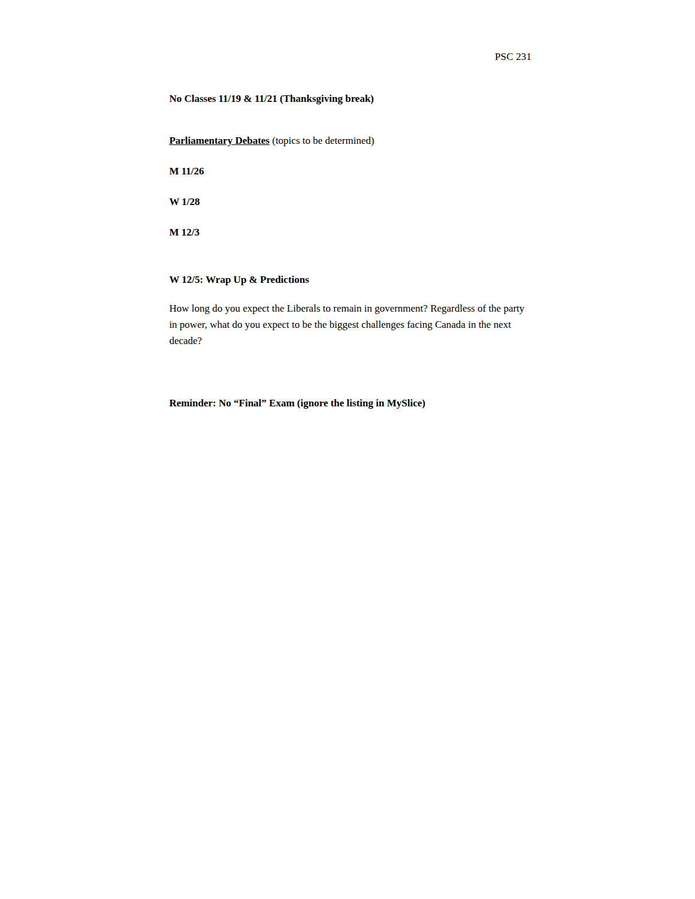PSC 231
No Classes 11/19 & 11/21 (Thanksgiving break)
Parliamentary Debates (topics to be determined)
M 11/26
W 1/28
M 12/3
W 12/5: Wrap Up & Predictions
How long do you expect the Liberals to remain in government? Regardless of the party in power, what do you expect to be the biggest challenges facing Canada in the next decade?
Reminder: No “Final” Exam (ignore the listing in MySlice)